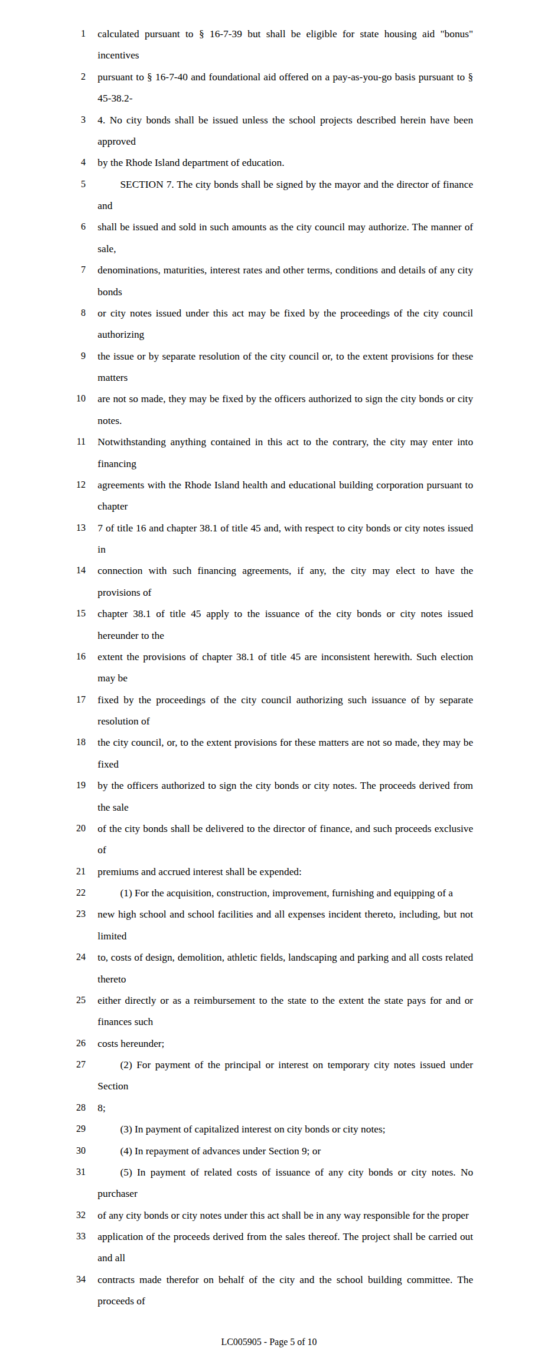calculated pursuant to § 16-7-39 but shall be eligible for state housing aid "bonus" incentives
pursuant to § 16-7-40 and foundational aid offered on a pay-as-you-go basis pursuant to § 45-38.2-
4. No city bonds shall be issued unless the school projects described herein have been approved
by the Rhode Island department of education.
SECTION 7. The city bonds shall be signed by the mayor and the director of finance and
shall be issued and sold in such amounts as the city council may authorize. The manner of sale,
denominations, maturities, interest rates and other terms, conditions and details of any city bonds
or city notes issued under this act may be fixed by the proceedings of the city council authorizing
the issue or by separate resolution of the city council or, to the extent provisions for these matters
are not so made, they may be fixed by the officers authorized to sign the city bonds or city notes.
Notwithstanding anything contained in this act to the contrary, the city may enter into financing
agreements with the Rhode Island health and educational building corporation pursuant to chapter
7 of title 16 and chapter 38.1 of title 45 and, with respect to city bonds or city notes issued in
connection with such financing agreements, if any, the city may elect to have the provisions of
chapter 38.1 of title 45 apply to the issuance of the city bonds or city notes issued hereunder to the
extent the provisions of chapter 38.1 of title 45 are inconsistent herewith. Such election may be
fixed by the proceedings of the city council authorizing such issuance of by separate resolution of
the city council, or, to the extent provisions for these matters are not so made, they may be fixed
by the officers authorized to sign the city bonds or city notes. The proceeds derived from the sale
of the city bonds shall be delivered to the director of finance, and such proceeds exclusive of
premiums and accrued interest shall be expended:
(1) For the acquisition, construction, improvement, furnishing and equipping of a
new high school and school facilities and all expenses incident thereto, including, but not limited
to, costs of design, demolition, athletic fields, landscaping and parking and all costs related thereto
either directly or as a reimbursement to the state to the extent the state pays for and or finances such
costs hereunder;
(2) For payment of the principal or interest on temporary city notes issued under Section
8;
(3) In payment of capitalized interest on city bonds or city notes;
(4) In repayment of advances under Section 9; or
(5) In payment of related costs of issuance of any city bonds or city notes. No purchaser
of any city bonds or city notes under this act shall be in any way responsible for the proper
application of the proceeds derived from the sales thereof. The project shall be carried out and all
contracts made therefor on behalf of the city and the school building committee. The proceeds of
LC005905 - Page 5 of 10